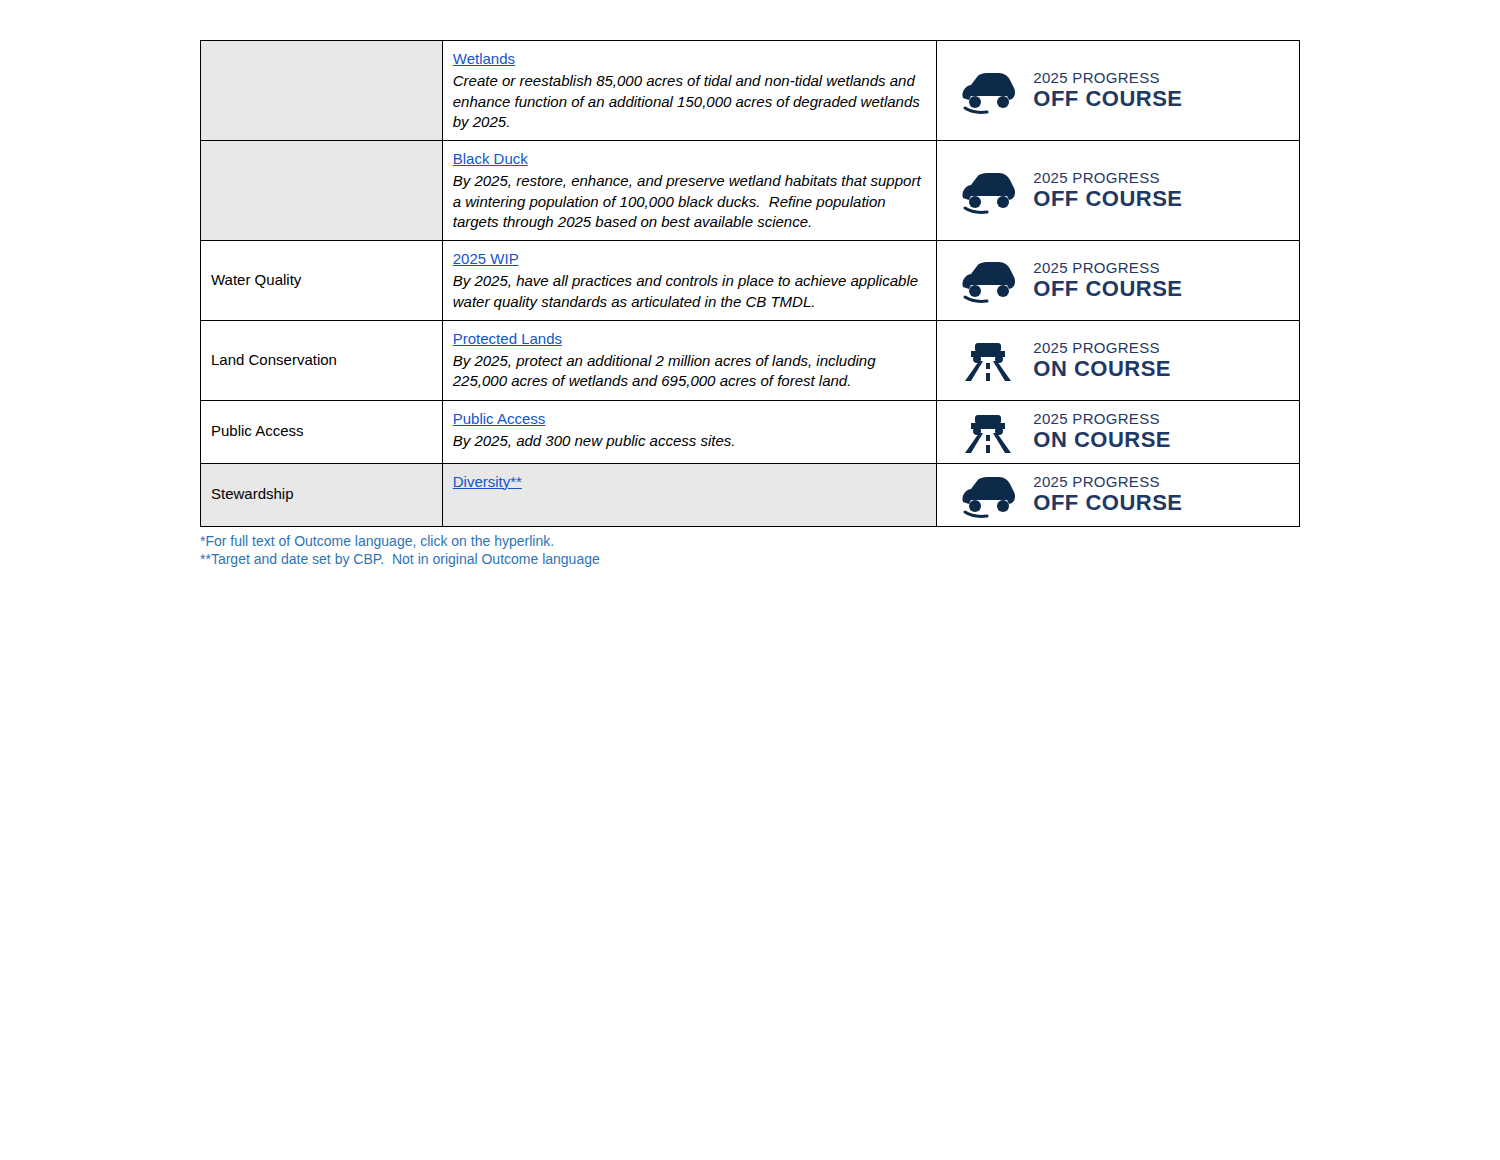| | Wetlands Create or reestablish 85,000 acres of tidal and non-tidal wetlands and enhance function of an additional 150,000 acres of degraded wetlands by 2025. | 2025 PROGRESS OFF COURSE |
| | Black Duck By 2025, restore, enhance, and preserve wetland habitats that support a wintering population of 100,000 black ducks. Refine population targets through 2025 based on best available science. | 2025 PROGRESS OFF COURSE |
| Water Quality | 2025 WIP By 2025, have all practices and controls in place to achieve applicable water quality standards as articulated in the CB TMDL. | 2025 PROGRESS OFF COURSE |
| Land Conservation | Protected Lands By 2025, protect an additional 2 million acres of lands, including 225,000 acres of wetlands and 695,000 acres of forest land. | 2025 PROGRESS ON COURSE |
| Public Access | Public Access By 2025, add 300 new public access sites. | 2025 PROGRESS ON COURSE |
| Stewardship | Diversity** | 2025 PROGRESS OFF COURSE |
*For full text of Outcome language, click on the hyperlink.
**Target and date set by CBP. Not in original Outcome language